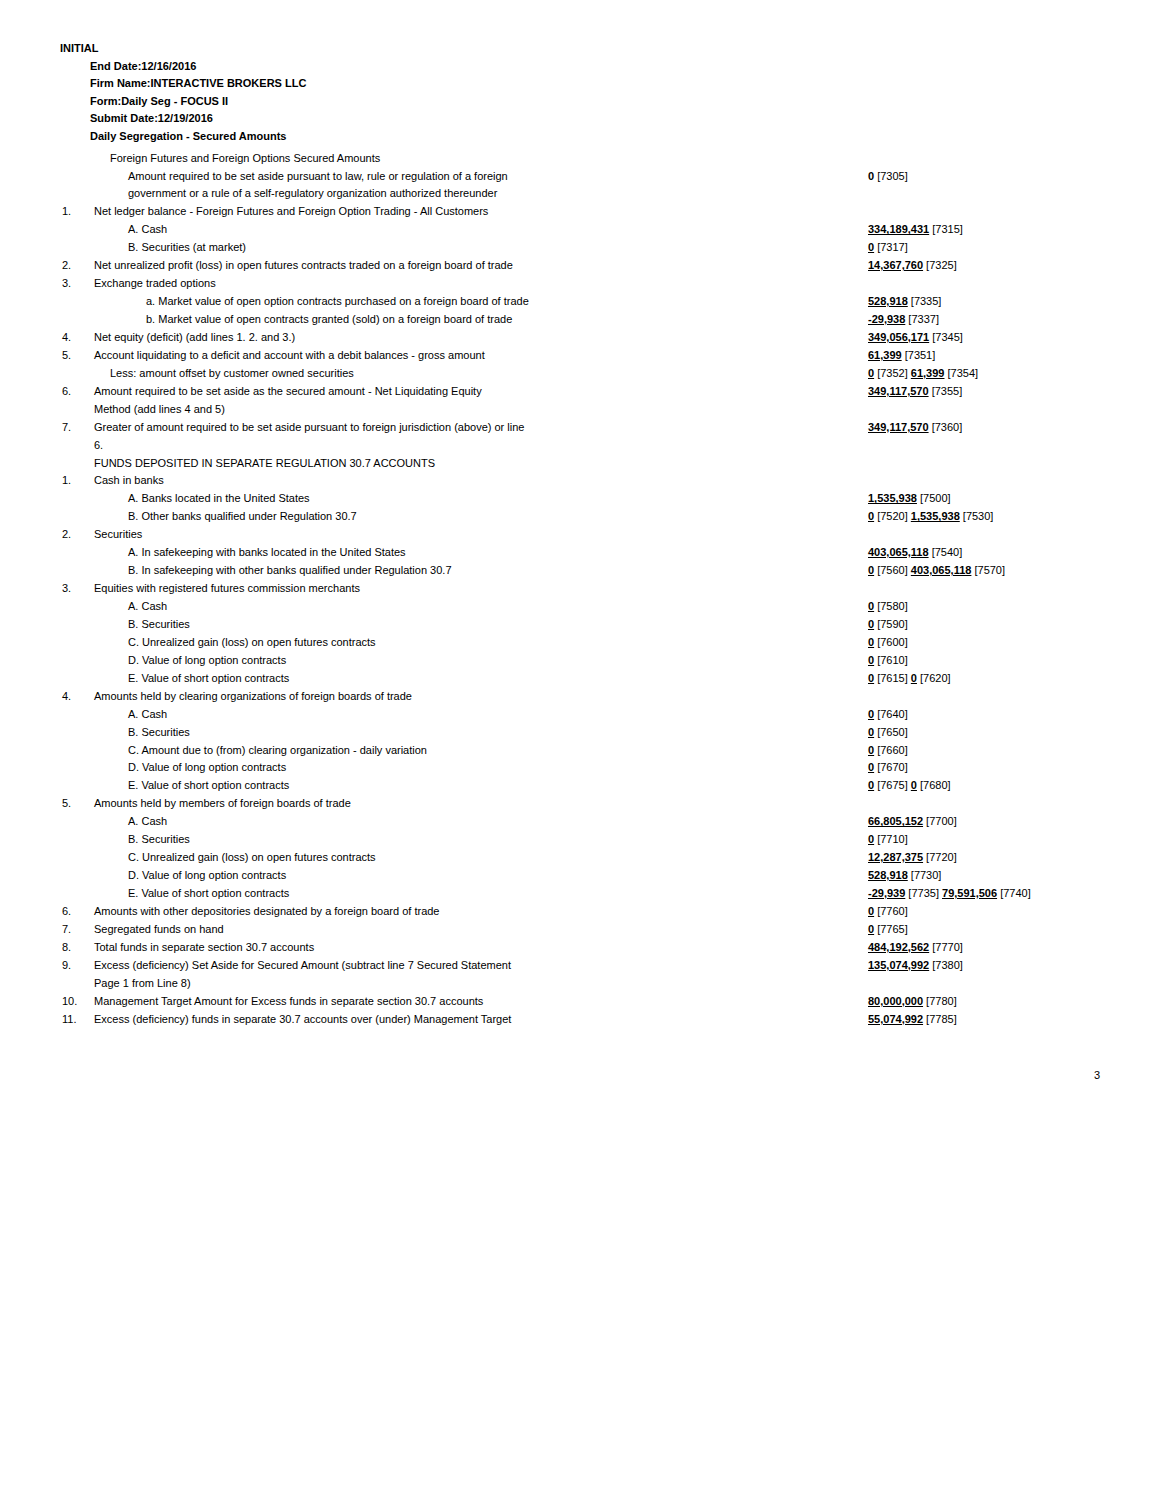INITIAL
End Date:12/16/2016
Firm Name:INTERACTIVE BROKERS LLC
Form:Daily Seg - FOCUS II
Submit Date:12/19/2016
Daily Segregation - Secured Amounts
| | Foreign Futures and Foreign Options Secured Amounts | |
| | Amount required to be set aside pursuant to law, rule or regulation of a foreign | 0 [7305] |
| | government or a rule of a self-regulatory organization authorized thereunder | |
| 1. | Net ledger balance - Foreign Futures and Foreign Option Trading - All Customers | |
| | A. Cash | 334,189,431 [7315] |
| | B. Securities (at market) | 0 [7317] |
| 2. | Net unrealized profit (loss) in open futures contracts traded on a foreign board of trade | 14,367,760 [7325] |
| 3. | Exchange traded options | |
| | a. Market value of open option contracts purchased on a foreign board of trade | 528,918 [7335] |
| | b. Market value of open contracts granted (sold) on a foreign board of trade | -29,938 [7337] |
| 4. | Net equity (deficit) (add lines 1. 2. and 3.) | 349,056,171 [7345] |
| 5. | Account liquidating to a deficit and account with a debit balances - gross amount | 61,399 [7351] |
| | Less: amount offset by customer owned securities | 0 [7352] 61,399 [7354] |
| 6. | Amount required to be set aside as the secured amount - Net Liquidating Equity | 349,117,570 [7355] |
| | Method (add lines 4 and 5) | |
| 7. | Greater of amount required to be set aside pursuant to foreign jurisdiction (above) or line | 349,117,570 [7360] |
| | 6. | |
| | FUNDS DEPOSITED IN SEPARATE REGULATION 30.7 ACCOUNTS | |
| 1. | Cash in banks | |
| | A. Banks located in the United States | 1,535,938 [7500] |
| | B. Other banks qualified under Regulation 30.7 | 0 [7520] 1,535,938 [7530] |
| 2. | Securities | |
| | A. In safekeeping with banks located in the United States | 403,065,118 [7540] |
| | B. In safekeeping with other banks qualified under Regulation 30.7 | 0 [7560] 403,065,118 [7570] |
| 3. | Equities with registered futures commission merchants | |
| | A. Cash | 0 [7580] |
| | B. Securities | 0 [7590] |
| | C. Unrealized gain (loss) on open futures contracts | 0 [7600] |
| | D. Value of long option contracts | 0 [7610] |
| | E. Value of short option contracts | 0 [7615] 0 [7620] |
| 4. | Amounts held by clearing organizations of foreign boards of trade | |
| | A. Cash | 0 [7640] |
| | B. Securities | 0 [7650] |
| | C. Amount due to (from) clearing organization - daily variation | 0 [7660] |
| | D. Value of long option contracts | 0 [7670] |
| | E. Value of short option contracts | 0 [7675] 0 [7680] |
| 5. | Amounts held by members of foreign boards of trade | |
| | A. Cash | 66,805,152 [7700] |
| | B. Securities | 0 [7710] |
| | C. Unrealized gain (loss) on open futures contracts | 12,287,375 [7720] |
| | D. Value of long option contracts | 528,918 [7730] |
| | E. Value of short option contracts | -29,939 [7735] 79,591,506 [7740] |
| 6. | Amounts with other depositories designated by a foreign board of trade | 0 [7760] |
| 7. | Segregated funds on hand | 0 [7765] |
| 8. | Total funds in separate section 30.7 accounts | 484,192,562 [7770] |
| 9. | Excess (deficiency) Set Aside for Secured Amount (subtract line 7 Secured Statement | 135,074,992 [7380] |
| | Page 1 from Line 8) | |
| 10. | Management Target Amount for Excess funds in separate section 30.7 accounts | 80,000,000 [7780] |
| 11. | Excess (deficiency) funds in separate 30.7 accounts over (under) Management Target | 55,074,992 [7785] |
3